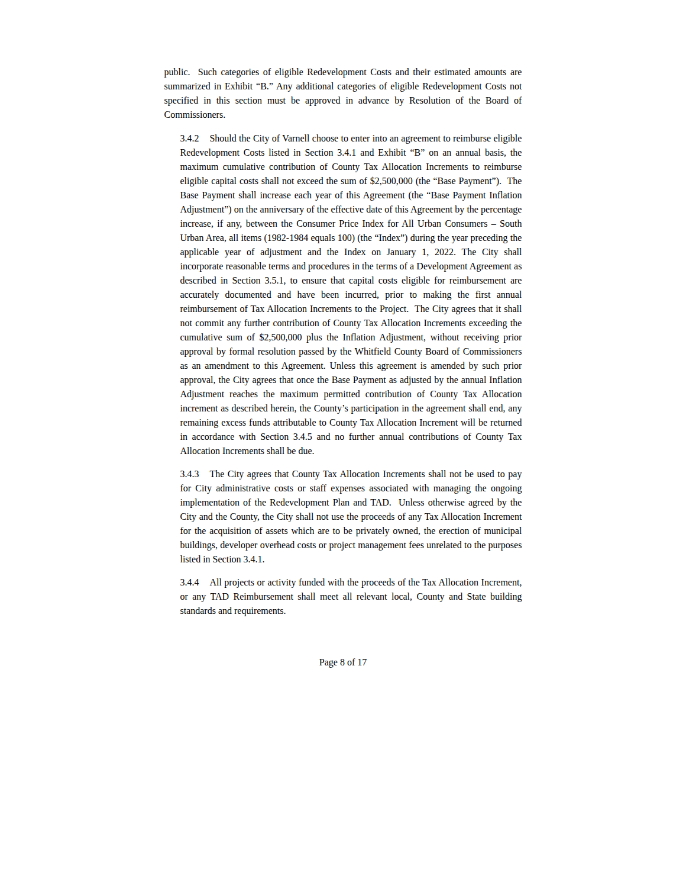public. Such categories of eligible Redevelopment Costs and their estimated amounts are summarized in Exhibit “B.” Any additional categories of eligible Redevelopment Costs not specified in this section must be approved in advance by Resolution of the Board of Commissioners.
3.4.2 Should the City of Varnell choose to enter into an agreement to reimburse eligible Redevelopment Costs listed in Section 3.4.1 and Exhibit “B” on an annual basis, the maximum cumulative contribution of County Tax Allocation Increments to reimburse eligible capital costs shall not exceed the sum of $2,500,000 (the “Base Payment”). The Base Payment shall increase each year of this Agreement (the “Base Payment Inflation Adjustment”) on the anniversary of the effective date of this Agreement by the percentage increase, if any, between the Consumer Price Index for All Urban Consumers – South Urban Area, all items (1982-1984 equals 100) (the “Index”) during the year preceding the applicable year of adjustment and the Index on January 1, 2022. The City shall incorporate reasonable terms and procedures in the terms of a Development Agreement as described in Section 3.5.1, to ensure that capital costs eligible for reimbursement are accurately documented and have been incurred, prior to making the first annual reimbursement of Tax Allocation Increments to the Project. The City agrees that it shall not commit any further contribution of County Tax Allocation Increments exceeding the cumulative sum of $2,500,000 plus the Inflation Adjustment, without receiving prior approval by formal resolution passed by the Whitfield County Board of Commissioners as an amendment to this Agreement. Unless this agreement is amended by such prior approval, the City agrees that once the Base Payment as adjusted by the annual Inflation Adjustment reaches the maximum permitted contribution of County Tax Allocation increment as described herein, the County’s participation in the agreement shall end, any remaining excess funds attributable to County Tax Allocation Increment will be returned in accordance with Section 3.4.5 and no further annual contributions of County Tax Allocation Increments shall be due.
3.4.3 The City agrees that County Tax Allocation Increments shall not be used to pay for City administrative costs or staff expenses associated with managing the ongoing implementation of the Redevelopment Plan and TAD. Unless otherwise agreed by the City and the County, the City shall not use the proceeds of any Tax Allocation Increment for the acquisition of assets which are to be privately owned, the erection of municipal buildings, developer overhead costs or project management fees unrelated to the purposes listed in Section 3.4.1.
3.4.4 All projects or activity funded with the proceeds of the Tax Allocation Increment, or any TAD Reimbursement shall meet all relevant local, County and State building standards and requirements.
Page 8 of 17